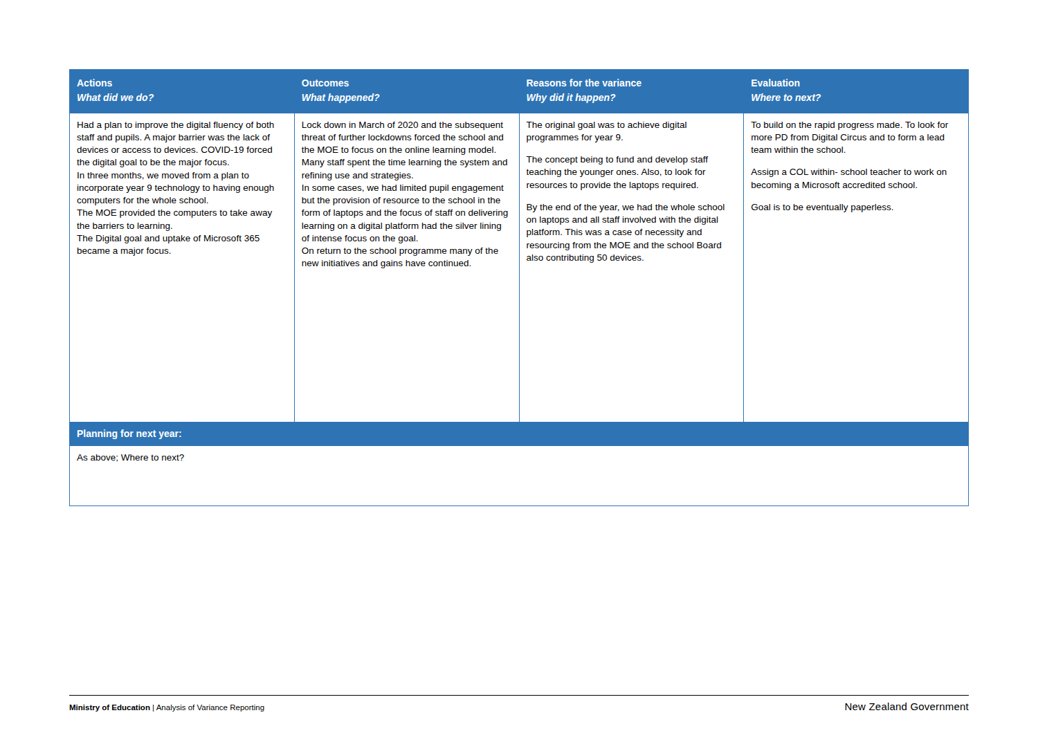| Actions What did we do? | Outcomes What happened? | Reasons for the variance Why did it happen? | Evaluation Where to next? |
| --- | --- | --- | --- |
| Had a plan to improve the digital fluency of both staff and pupils. A major barrier was the lack of devices or access to devices. COVID-19 forced the digital goal to be the major focus. In three months, we moved from a plan to incorporate year 9 technology to having enough computers for the whole school. The MOE provided the computers to take away the barriers to learning. The Digital goal and uptake of Microsoft 365 became a major focus. | Lock down in March of 2020 and the subsequent threat of further lockdowns forced the school and the MOE to focus on the online learning model. Many staff spent the time learning the system and refining use and strategies. In some cases, we had limited pupil engagement but the provision of resource to the school in the form of laptops and the focus of staff on delivering learning on a digital platform had the silver lining of intense focus on the goal. On return to the school programme many of the new initiatives and gains have continued. | The original goal was to achieve digital programmes for year 9. The concept being to fund and develop staff teaching the younger ones. Also, to look for resources to provide the laptops required. By the end of the year, we had the whole school on laptops and all staff involved with the digital platform. This was a case of necessity and resourcing from the MOE and the school Board also contributing 50 devices. | To build on the rapid progress made. To look for more PD from Digital Circus and to form a lead team within the school. Assign a COL within- school teacher to work on becoming a Microsoft accredited school. Goal is to be eventually paperless. |
| Planning for next year: |
| As above; Where to next? |
Ministry of Education | Analysis of Variance Reporting
New Zealand Government